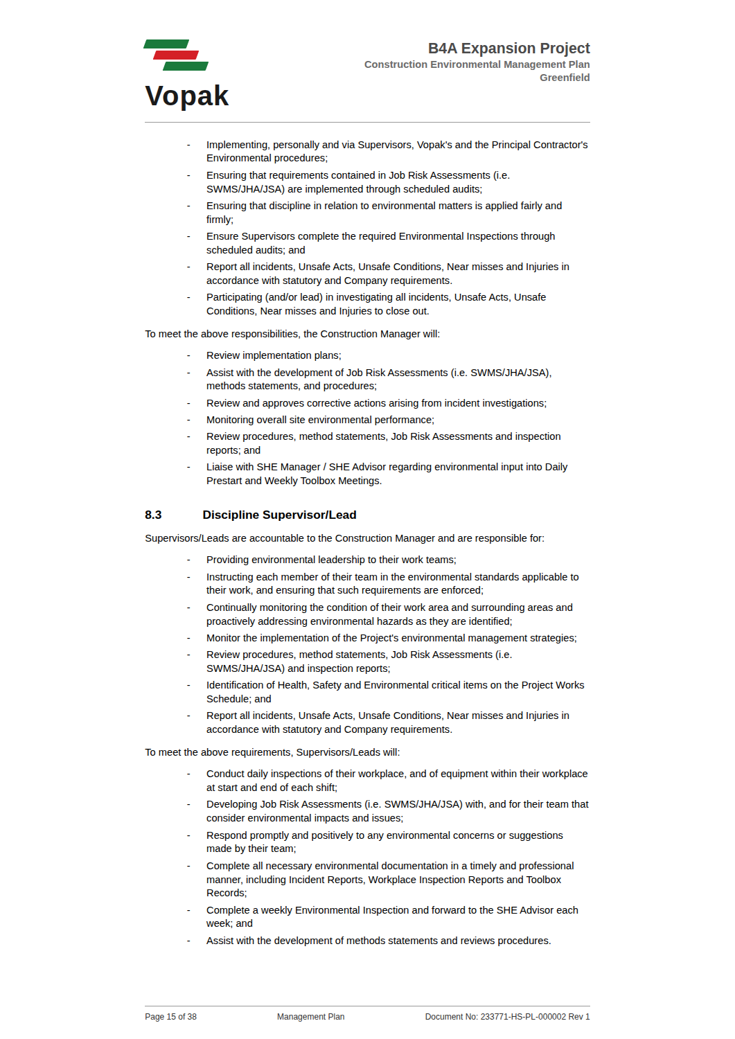Vopak
B4A Expansion Project
Construction Environmental Management Plan
Greenfield
Implementing, personally and via Supervisors, Vopak's and the Principal Contractor's Environmental procedures;
Ensuring that requirements contained in Job Risk Assessments (i.e. SWMS/JHA/JSA) are implemented through scheduled audits;
Ensuring that discipline in relation to environmental matters is applied fairly and firmly;
Ensure Supervisors complete the required Environmental Inspections through scheduled audits; and
Report all incidents, Unsafe Acts, Unsafe Conditions, Near misses and Injuries in accordance with statutory and Company requirements.
Participating (and/or lead) in investigating all incidents, Unsafe Acts, Unsafe Conditions, Near misses and Injuries to close out.
To meet the above responsibilities, the Construction Manager will:
Review implementation plans;
Assist with the development of Job Risk Assessments (i.e. SWMS/JHA/JSA), methods statements, and procedures;
Review and approves corrective actions arising from incident investigations;
Monitoring overall site environmental performance;
Review procedures, method statements, Job Risk Assessments and inspection reports; and
Liaise with SHE Manager / SHE Advisor regarding environmental input into Daily Prestart and Weekly Toolbox Meetings.
8.3 Discipline Supervisor/Lead
Supervisors/Leads are accountable to the Construction Manager and are responsible for:
Providing environmental leadership to their work teams;
Instructing each member of their team in the environmental standards applicable to their work, and ensuring that such requirements are enforced;
Continually monitoring the condition of their work area and surrounding areas and proactively addressing environmental hazards as they are identified;
Monitor the implementation of the Project's environmental management strategies;
Review procedures, method statements, Job Risk Assessments (i.e. SWMS/JHA/JSA) and inspection reports;
Identification of Health, Safety and Environmental critical items on the Project Works Schedule; and
Report all incidents, Unsafe Acts, Unsafe Conditions, Near misses and Injuries in accordance with statutory and Company requirements.
To meet the above requirements, Supervisors/Leads will:
Conduct daily inspections of their workplace, and of equipment within their workplace at start and end of each shift;
Developing Job Risk Assessments (i.e. SWMS/JHA/JSA) with, and for their team that consider environmental impacts and issues;
Respond promptly and positively to any environmental concerns or suggestions made by their team;
Complete all necessary environmental documentation in a timely and professional manner, including Incident Reports, Workplace Inspection Reports and Toolbox Records;
Complete a weekly Environmental Inspection and forward to the SHE Advisor each week; and
Assist with the development of methods statements and reviews procedures.
Page 15 of 38
Management Plan
Document No: 233771-HS-PL-000002 Rev 1